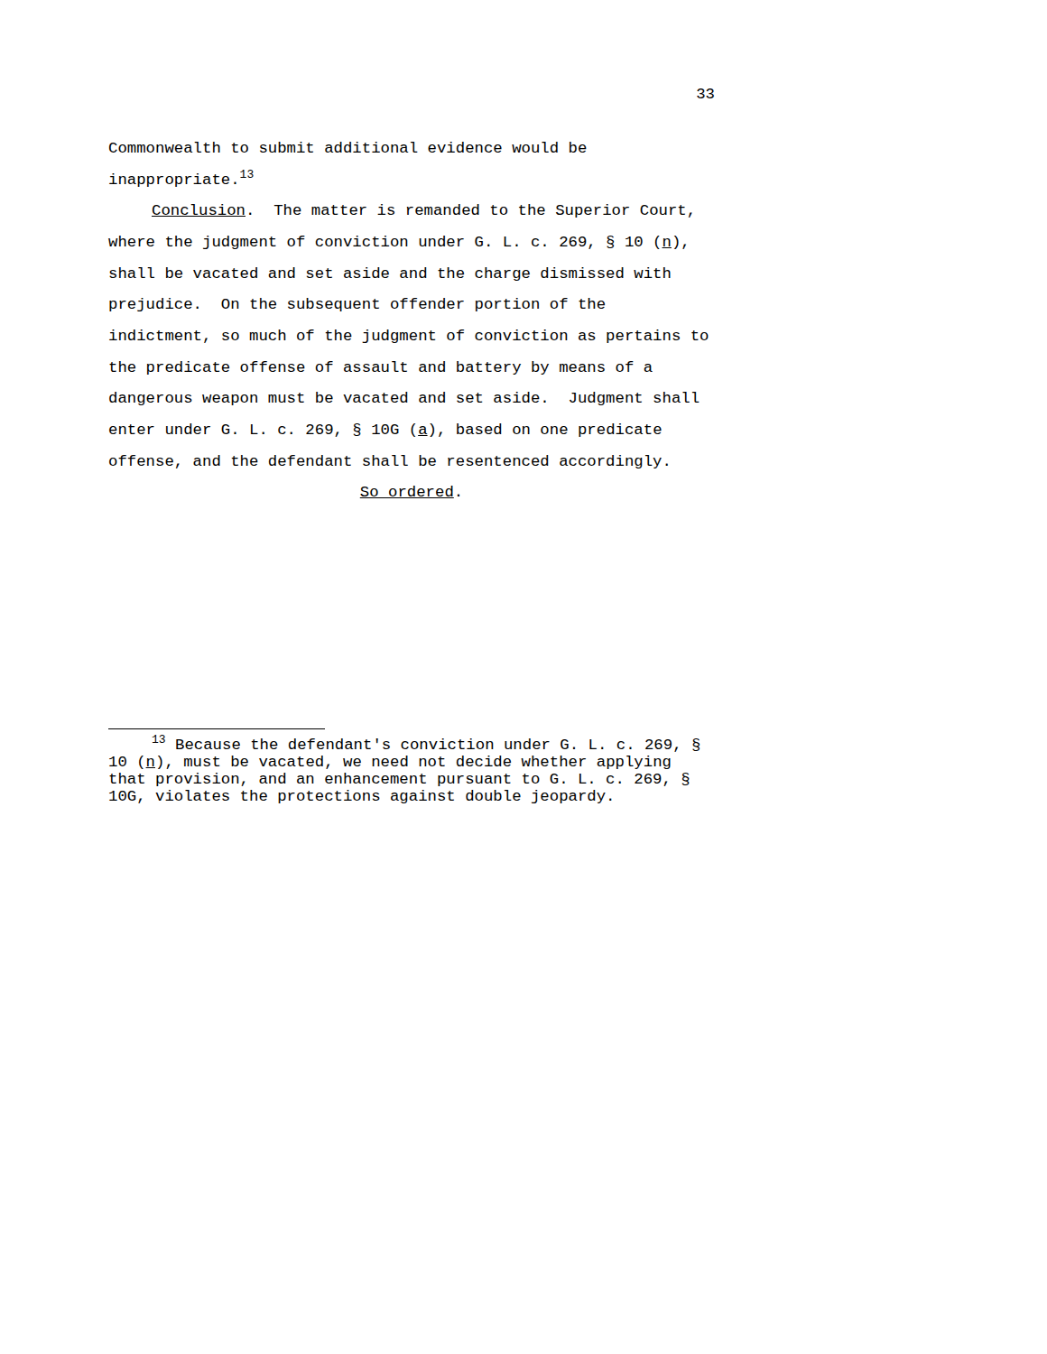33
Commonwealth to submit additional evidence would be inappropriate.13
Conclusion. The matter is remanded to the Superior Court, where the judgment of conviction under G. L. c. 269, § 10 (n), shall be vacated and set aside and the charge dismissed with prejudice. On the subsequent offender portion of the indictment, so much of the judgment of conviction as pertains to the predicate offense of assault and battery by means of a dangerous weapon must be vacated and set aside. Judgment shall enter under G. L. c. 269, § 10G (a), based on one predicate offense, and the defendant shall be resentenced accordingly.
So ordered.
13 Because the defendant's conviction under G. L. c. 269, § 10 (n), must be vacated, we need not decide whether applying that provision, and an enhancement pursuant to G. L. c. 269, § 10G, violates the protections against double jeopardy.